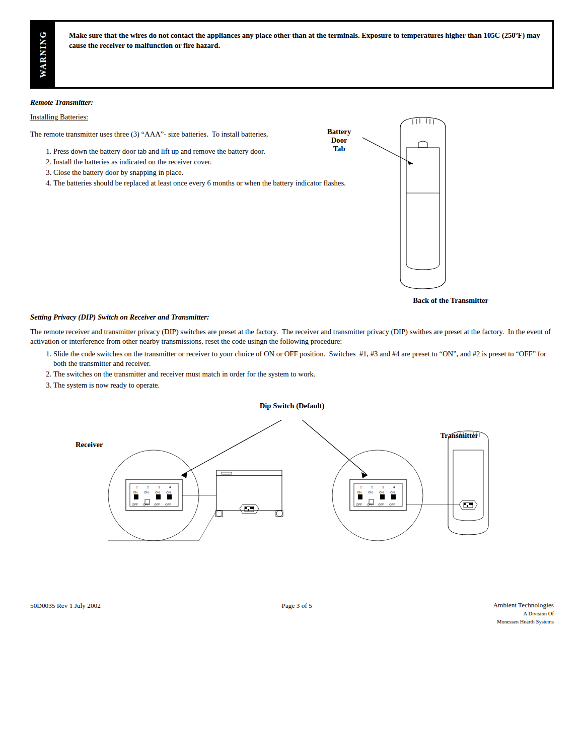WARNING
Make sure that the wires do not contact the appliances any place other than at the terminals. Exposure to temperatures higher than 105C (250ºF) may cause the receiver to malfunction or fire hazard.
Remote Transmitter:
Installing Batteries:
The remote transmitter uses three (3) “AAA”- size batteries. To install batteries,
Press down the battery door tab and lift up and remove the battery door.
Install the batteries as indicated on the receiver cover.
Close the battery door by snapping in place.
The batteries should be replaced at least once every 6 months or when the battery indicator flashes.
Battery
Door
Tab
Back of the Transmitter
Setting Privacy (DIP) Switch on Receiver and Transmitter:
The remote receiver and transmitter privacy (DIP) switches are preset at the factory. The receiver and transmitter privacy (DIP) swithes are preset at the factory. In the event of activation or interference from other nearby transmissions, reset the code usingn the following procedure:
Slide the code switches on the transmitter or receiver to your choice of ON or OFF position. Switches #1, #3 and #4 are preset to “ON”, and #2 is preset to “OFF” for both the transmitter and receiver.
The switches on the transmitter and receiver must match in order for the system to work.
The system is now ready to operate.
Dip Switch (Default)
Receiver
Transmitter
1 2 3 4 ON ON ON ON OFF OFF OFF OFF 1 2 3 4 ON ON ON ON OFF OFF OFF OFF
50D0035 Rev 1 July 2002
Page 3 of 5
Ambient Technologies
A Division Of
Monessen Hearth Systems